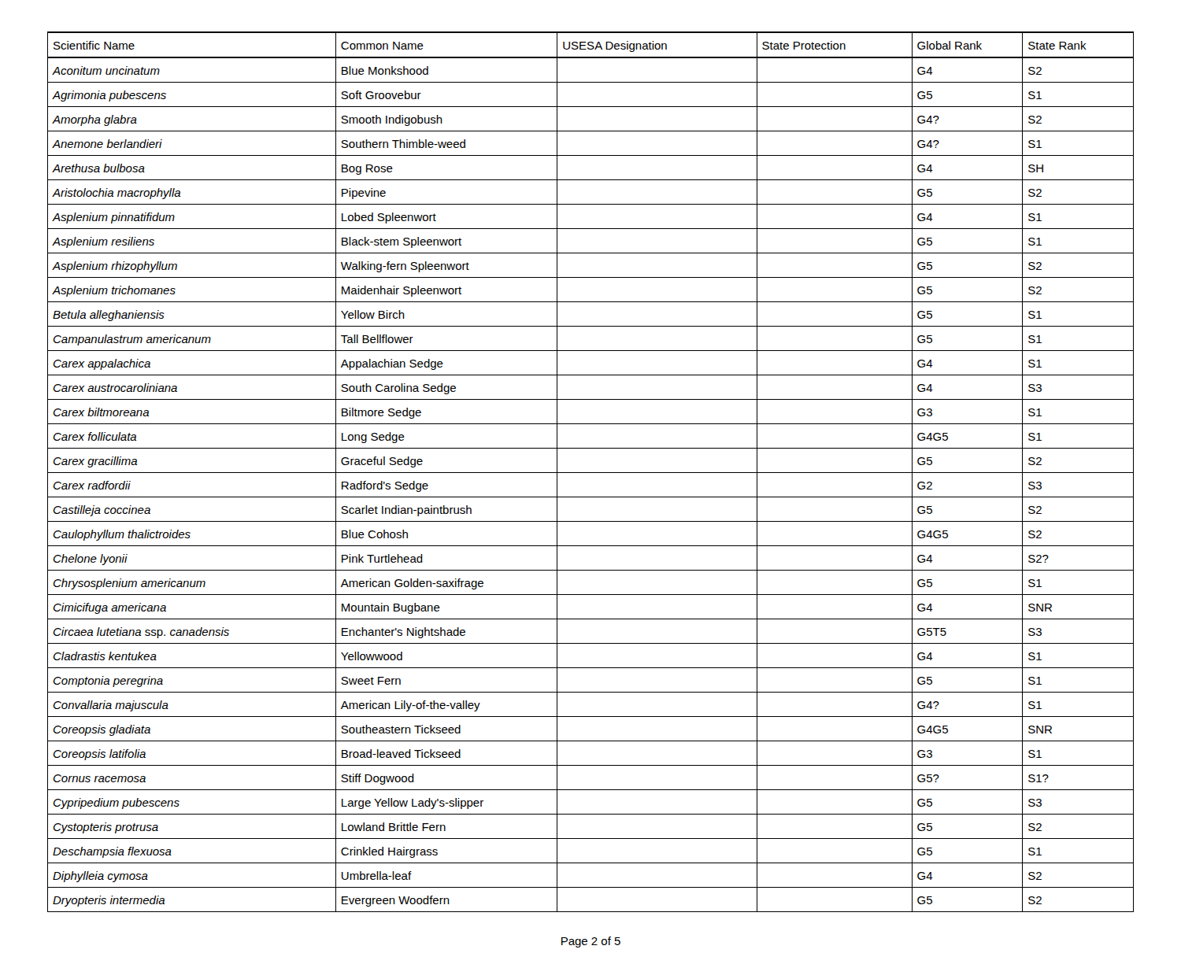| Scientific Name | Common Name | USESA Designation | State Protection | Global Rank | State Rank |
| --- | --- | --- | --- | --- | --- |
| Aconitum uncinatum | Blue Monkshood | | | G4 | S2 |
| Agrimonia pubescens | Soft Groovebur | | | G5 | S1 |
| Amorpha glabra | Smooth Indigobush | | | G4? | S2 |
| Anemone berlandieri | Southern Thimble-weed | | | G4? | S1 |
| Arethusa bulbosa | Bog Rose | | | G4 | SH |
| Aristolochia macrophylla | Pipevine | | | G5 | S2 |
| Asplenium pinnatifidum | Lobed Spleenwort | | | G4 | S1 |
| Asplenium resiliens | Black-stem Spleenwort | | | G5 | S1 |
| Asplenium rhizophyllum | Walking-fern Spleenwort | | | G5 | S2 |
| Asplenium trichomanes | Maidenhair Spleenwort | | | G5 | S2 |
| Betula alleghaniensis | Yellow Birch | | | G5 | S1 |
| Campanulastrum americanum | Tall Bellflower | | | G5 | S1 |
| Carex appalachica | Appalachian Sedge | | | G4 | S1 |
| Carex austrocaroliniana | South Carolina Sedge | | | G4 | S3 |
| Carex biltmoreana | Biltmore Sedge | | | G3 | S1 |
| Carex folliculata | Long Sedge | | | G4G5 | S1 |
| Carex gracillima | Graceful Sedge | | | G5 | S2 |
| Carex radfordii | Radford's Sedge | | | G2 | S3 |
| Castilleja coccinea | Scarlet Indian-paintbrush | | | G5 | S2 |
| Caulophyllum thalictroides | Blue Cohosh | | | G4G5 | S2 |
| Chelone lyonii | Pink Turtlehead | | | G4 | S2? |
| Chrysosplenium americanum | American Golden-saxifrage | | | G5 | S1 |
| Cimicifuga americana | Mountain Bugbane | | | G4 | SNR |
| Circaea lutetiana ssp. canadensis | Enchanter's Nightshade | | | G5T5 | S3 |
| Cladrastis kentukea | Yellowwood | | | G4 | S1 |
| Comptonia peregrina | Sweet Fern | | | G5 | S1 |
| Convallaria majuscula | American Lily-of-the-valley | | | G4? | S1 |
| Coreopsis gladiata | Southeastern Tickseed | | | G4G5 | SNR |
| Coreopsis latifolia | Broad-leaved Tickseed | | | G3 | S1 |
| Cornus racemosa | Stiff Dogwood | | | G5? | S1? |
| Cypripedium pubescens | Large Yellow Lady's-slipper | | | G5 | S3 |
| Cystopteris protrusa | Lowland Brittle Fern | | | G5 | S2 |
| Deschampsia flexuosa | Crinkled Hairgrass | | | G5 | S1 |
| Diphylleia cymosa | Umbrella-leaf | | | G4 | S2 |
| Dryopteris intermedia | Evergreen Woodfern | | | G5 | S2 |
Page 2 of 5